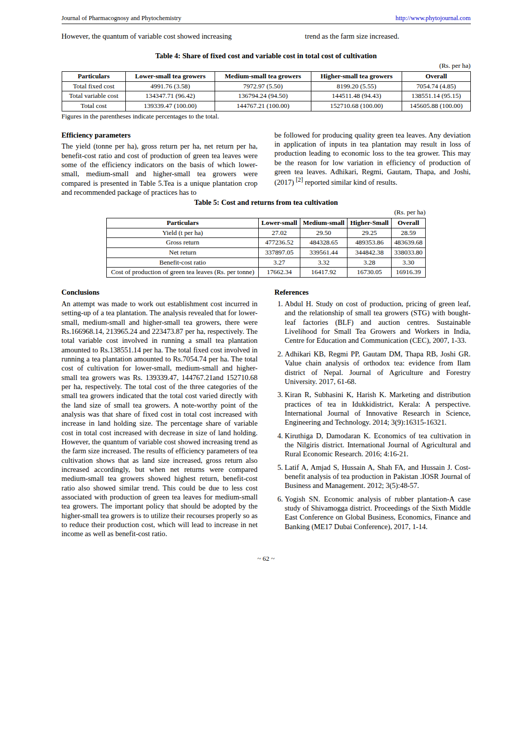Journal of Pharmacognosy and Phytochemistry http://www.phytojournal.com
However, the quantum of variable cost showed increasing trend as the farm size increased.
Table 4: Share of fixed cost and variable cost in total cost of cultivation
(Rs. per ha)
| Particulars | Lower-small tea growers | Medium-small tea growers | Higher-small tea growers | Overall |
| --- | --- | --- | --- | --- |
| Total fixed cost | 4991.76 (3.58) | 7972.97 (5.50) | 8199.20 (5.55) | 7054.74 (4.85) |
| Total variable cost | 134347.71 (96.42) | 136794.24 (94.50) | 144511.48 (94.43) | 138551.14 (95.15) |
| Total cost | 139339.47 (100.00) | 144767.21 (100.00) | 152710.68 (100.00) | 145605.88 (100.00) |
Figures in the parentheses indicate percentages to the total.
Efficiency parameters
The yield (tonne per ha), gross return per ha, net return per ha, benefit-cost ratio and cost of production of green tea leaves were some of the efficiency indicators on the basis of which lower-small, medium-small and higher-small tea growers were compared is presented in Table 5.Tea is a unique plantation crop and recommended package of practices has to
be followed for producing quality green tea leaves. Any deviation in application of inputs in tea plantation may result in loss of production leading to economic loss to the tea grower. This may be the reason for low variation in efficiency of production of green tea leaves. Adhikari, Regmi, Gautam, Thapa, and Joshi, (2017) [2] reported similar kind of results.
Table 5: Cost and returns from tea cultivation
(Rs. per ha)
| Particulars | Lower-small | Medium-small | Higher-Small | Overall |
| --- | --- | --- | --- | --- |
| Yield (t per ha) | 27.02 | 29.50 | 29.25 | 28.59 |
| Gross return | 477236.52 | 484328.65 | 489353.86 | 483639.68 |
| Net return | 337897.05 | 339561.44 | 344842.38 | 338033.80 |
| Benefit-cost ratio | 3.27 | 3.32 | 3.28 | 3.30 |
| Cost of production of green tea leaves (Rs. per tonne) | 17662.34 | 16417.92 | 16730.05 | 16916.39 |
Conclusions
An attempt was made to work out establishment cost incurred in setting-up of a tea plantation. The analysis revealed that for lower-small, medium-small and higher-small tea growers, there were Rs.166968.14, 213965.24 and 223473.87 per ha, respectively. The total variable cost involved in running a small tea plantation amounted to Rs.138551.14 per ha. The total fixed cost involved in running a tea plantation amounted to Rs.7054.74 per ha. The total cost of cultivation for lower-small, medium-small and higher-small tea growers was Rs. 139339.47, 144767.21and 152710.68 per ha, respectively. The total cost of the three categories of the small tea growers indicated that the total cost varied directly with the land size of small tea growers. A note-worthy point of the analysis was that share of fixed cost in total cost increased with increase in land holding size. The percentage share of variable cost in total cost increased with decrease in size of land holding. However, the quantum of variable cost showed increasing trend as the farm size increased. The results of efficiency parameters of tea cultivation shows that as land size increased, gross return also increased accordingly, but when net returns were compared medium-small tea growers showed highest return, benefit-cost ratio also showed similar trend. This could be due to less cost associated with production of green tea leaves for medium-small tea growers. The important policy that should be adopted by the higher-small tea growers is to utilize their recourses properly so as to reduce their production cost, which will lead to increase in net income as well as benefit-cost ratio.
References
Abdul H. Study on cost of production, pricing of green leaf, and the relationship of small tea growers (STG) with bought-leaf factories (BLF) and auction centres. Sustainable Livelihood for Small Tea Growers and Workers in India, Centre for Education and Communication (CEC), 2007, 1-33.
Adhikari KB, Regmi PP, Gautam DM, Thapa RB, Joshi GR. Value chain analysis of orthodox tea: evidence from Ilam district of Nepal. Journal of Agriculture and Forestry University. 2017, 61-68.
Kiran R, Subhasini K, Harish K. Marketing and distribution practices of tea in Idukkidistrict, Kerala: A perspective. International Journal of Innovative Research in Science, Engineering and Technology. 2014; 3(9):16315-16321.
Kiruthiga D, Damodaran K. Economics of tea cultivation in the Nilgiris district. International Journal of Agricultural and Rural Economic Research. 2016; 4:16-21.
Latif A, Amjad S, Hussain A, Shah FA, and Hussain J. Cost-benefit analysis of tea production in Pakistan .IOSR Journal of Business and Management. 2012; 3(5):48-57.
Yogish SN. Economic analysis of rubber plantation-A case study of Shivamogga district. Proceedings of the Sixth Middle East Conference on Global Business, Economics, Finance and Banking (ME17 Dubai Conference), 2017, 1-14.
~ 62 ~